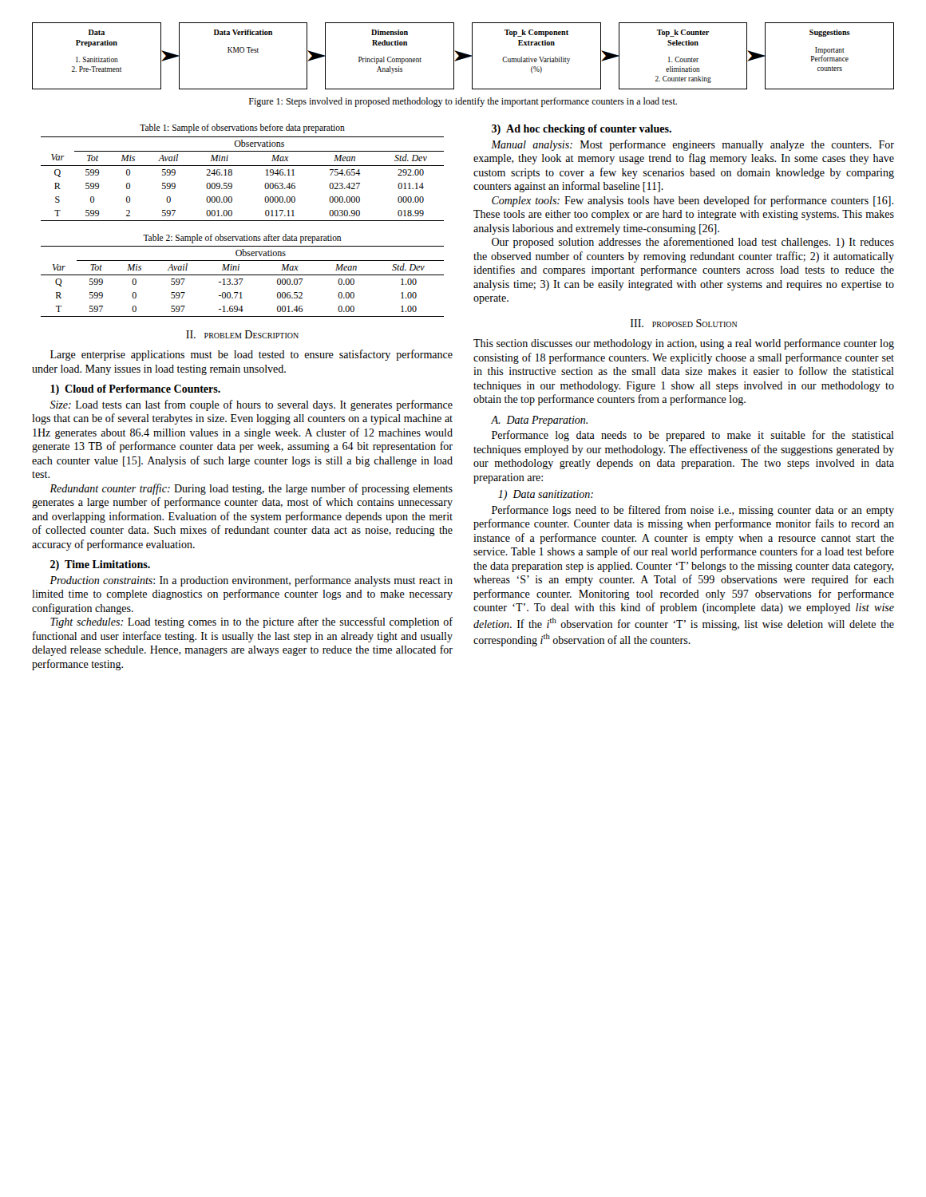Data
Preparation
1. Sanitization
2. Pre-Treatment
➤
Data Verification
KMO Test
➤
Dimension
Reduction
Principal Component
Analysis
➤
Top_k Component
Extraction
Cumulative Variability
(%)
➤
Top_k Counter
Selection
1. Counter
elimination
2. Counter ranking
➤
Suggestions
Important
Performance
counters
Figure 1: Steps involved in proposed methodology to identify the important performance counters in a load test.
Table 1: Sample of observations before data preparation
| | Observations |
| Var | Tot | Mis | Avail | Mini | Max | Mean | Std. Dev |
| Q | 599 | 0 | 599 | 246.18 | 1946.11 | 754.654 | 292.00 |
| R | 599 | 0 | 599 | 009.59 | 0063.46 | 023.427 | 011.14 |
| S | 0 | 0 | 0 | 000.00 | 0000.00 | 000.000 | 000.00 |
| T | 599 | 2 | 597 | 001.00 | 0117.11 | 0030.90 | 018.99 |
Table 2: Sample of observations after data preparation
| | Observations |
| Var | Tot | Mis | Avail | Mini | Max | Mean | Std. Dev |
| Q | 599 | 0 | 597 | -13.37 | 000.07 | 0.00 | 1.00 |
| R | 599 | 0 | 597 | -00.71 | 006.52 | 0.00 | 1.00 |
| T | 597 | 0 | 597 | -1.694 | 001.46 | 0.00 | 1.00 |
II. problem Description
Large enterprise applications must be load tested to ensure satisfactory performance under load. Many issues in load testing remain unsolved.
1) Cloud of Performance Counters.
Size: Load tests can last from couple of hours to several days. It generates performance logs that can be of several terabytes in size. Even logging all counters on a typical machine at 1Hz generates about 86.4 million values in a single week. A cluster of 12 machines would generate 13 TB of performance counter data per week, assuming a 64 bit representation for each counter value [15]. Analysis of such large counter logs is still a big challenge in load test.
Redundant counter traffic: During load testing, the large number of processing elements generates a large number of performance counter data, most of which contains unnecessary and overlapping information. Evaluation of the system performance depends upon the merit of collected counter data. Such mixes of redundant counter data act as noise, reducing the accuracy of performance evaluation.
2) Time Limitations.
Production constraints: In a production environment, performance analysts must react in limited time to complete diagnostics on performance counter logs and to make necessary configuration changes.
Tight schedules: Load testing comes in to the picture after the successful completion of functional and user interface testing. It is usually the last step in an already tight and usually delayed release schedule. Hence, managers are always eager to reduce the time allocated for performance testing.
3) Ad hoc checking of counter values.
Manual analysis: Most performance engineers manually analyze the counters. For example, they look at memory usage trend to flag memory leaks. In some cases they have custom scripts to cover a few key scenarios based on domain knowledge by comparing counters against an informal baseline [11].
Complex tools: Few analysis tools have been developed for performance counters [16]. These tools are either too complex or are hard to integrate with existing systems. This makes analysis laborious and extremely time-consuming [26].
Our proposed solution addresses the aforementioned load test challenges. 1) It reduces the observed number of counters by removing redundant counter traffic; 2) it automatically identifies and compares important performance counters across load tests to reduce the analysis time; 3) It can be easily integrated with other systems and requires no expertise to operate.
III. proposed Solution
This section discusses our methodology in action, using a real world performance counter log consisting of 18 performance counters. We explicitly choose a small performance counter set in this instructive section as the small data size makes it easier to follow the statistical techniques in our methodology. Figure 1 show all steps involved in our methodology to obtain the top performance counters from a performance log.
A. Data Preparation.
Performance log data needs to be prepared to make it suitable for the statistical techniques employed by our methodology. The effectiveness of the suggestions generated by our methodology greatly depends on data preparation. The two steps involved in data preparation are:
1) Data sanitization:
Performance logs need to be filtered from noise i.e., missing counter data or an empty performance counter. Counter data is missing when performance monitor fails to record an instance of a performance counter. A counter is empty when a resource cannot start the service. Table 1 shows a sample of our real world performance counters for a load test before the data preparation step is applied. Counter ‘T’ belongs to the missing counter data category, whereas ‘S’ is an empty counter. A Total of 599 observations were required for each performance counter. Monitoring tool recorded only 597 observations for performance counter ‘T’. To deal with this kind of problem (incomplete data) we employed list wise deletion. If the ith observation for counter ‘T’ is missing, list wise deletion will delete the corresponding ith observation of all the counters.